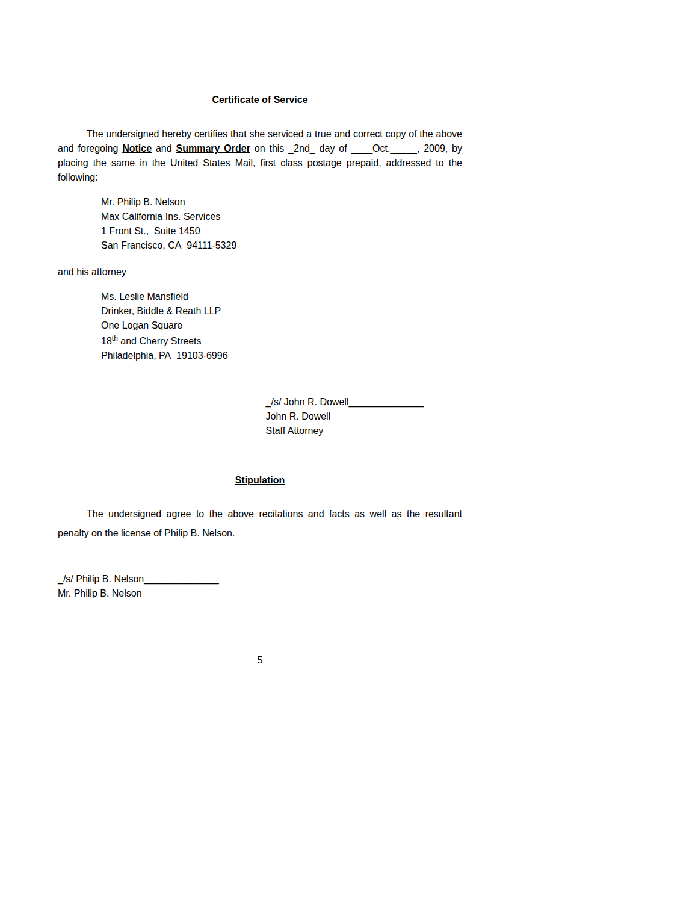Certificate of Service
The undersigned hereby certifies that she serviced a true and correct copy of the above and foregoing Notice and Summary Order on this _2nd_ day of ____Oct._____, 2009, by placing the same in the United States Mail, first class postage prepaid, addressed to the following:
Mr. Philip B. Nelson
Max California Ins. Services
1 Front St., Suite 1450
San Francisco, CA 94111-5329
and his attorney
Ms. Leslie Mansfield
Drinker, Biddle & Reath LLP
One Logan Square
18th and Cherry Streets
Philadelphia, PA 19103-6996
_/s/ John R. Dowell______________
John R. Dowell
Staff Attorney
Stipulation
The undersigned agree to the above recitations and facts as well as the resultant penalty on the license of Philip B. Nelson.
_/s/ Philip B. Nelson______________
Mr. Philip B. Nelson
5